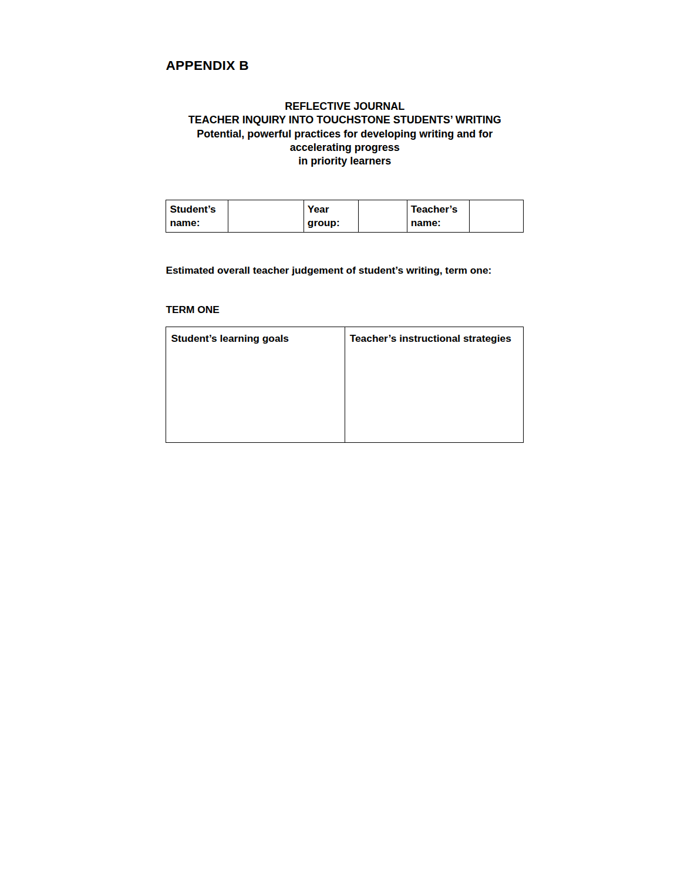APPENDIX B
REFLECTIVE JOURNAL TEACHER INQUIRY INTO TOUCHSTONE STUDENTS’ WRITING Potential, powerful practices for developing writing and for accelerating progress in priority learners
| Student’s name: | | Year group: | | Teacher’s name: | |
Estimated overall teacher judgement of student’s writing, term one:
TERM ONE
| Student’s learning goals | Teacher’s instructional strategies |